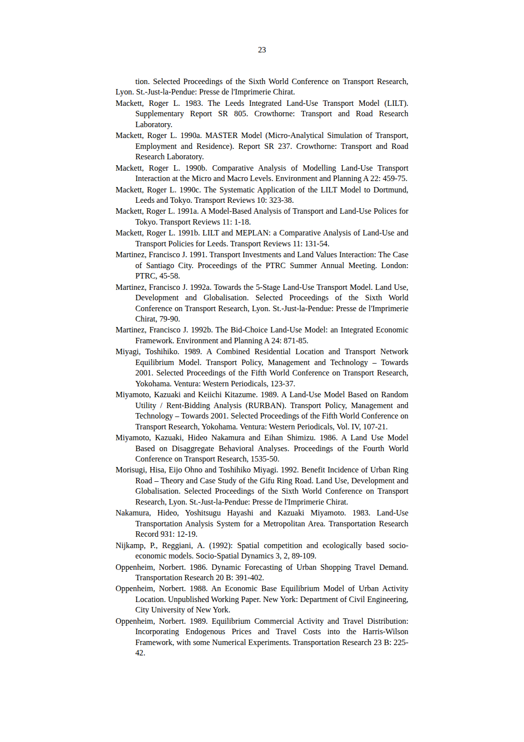23
tion. Selected Proceedings of the Sixth World Conference on Transport Research, Lyon. St.-Just-la-Pendue: Presse de l'Imprimerie Chirat.
Mackett, Roger L. 1983. The Leeds Integrated Land-Use Transport Model (LILT). Supplementary Report SR 805. Crowthorne: Transport and Road Research Laboratory.
Mackett, Roger L. 1990a. MASTER Model (Micro-Analytical Simulation of Transport, Employment and Residence). Report SR 237. Crowthorne: Transport and Road Research Laboratory.
Mackett, Roger L. 1990b. Comparative Analysis of Modelling Land-Use Transport Interaction at the Micro and Macro Levels. Environment and Planning A 22: 459-75.
Mackett, Roger L. 1990c. The Systematic Application of the LILT Model to Dortmund, Leeds and Tokyo. Transport Reviews 10: 323-38.
Mackett, Roger L. 1991a. A Model-Based Analysis of Transport and Land-Use Polices for Tokyo. Transport Reviews 11: 1-18.
Mackett, Roger L. 1991b. LILT and MEPLAN: a Comparative Analysis of Land-Use and Transport Policies for Leeds. Transport Reviews 11: 131-54.
Martinez, Francisco J. 1991. Transport Investments and Land Values Interaction: The Case of Santiago City. Proceedings of the PTRC Summer Annual Meeting. London: PTRC, 45-58.
Martinez, Francisco J. 1992a. Towards the 5-Stage Land-Use Transport Model. Land Use, Development and Globalisation. Selected Proceedings of the Sixth World Conference on Transport Research, Lyon. St.-Just-la-Pendue: Presse de l'Imprimerie Chirat, 79-90.
Martinez, Francisco J. 1992b. The Bid-Choice Land-Use Model: an Integrated Economic Framework. Environment and Planning A 24: 871-85.
Miyagi, Toshihiko. 1989. A Combined Residential Location and Transport Network Equilibrium Model. Transport Policy, Management and Technology – Towards 2001. Selected Proceedings of the Fifth World Conference on Transport Research, Yokohama. Ventura: Western Periodicals, 123-37.
Miyamoto, Kazuaki and Keiichi Kitazume. 1989. A Land-Use Model Based on Random Utility / Rent-Bidding Analysis (RURBAN). Transport Policy, Management and Technology – Towards 2001. Selected Proceedings of the Fifth World Conference on Transport Research, Yokohama. Ventura: Western Periodicals, Vol. IV, 107-21.
Miyamoto, Kazuaki, Hideo Nakamura and Eihan Shimizu. 1986. A Land Use Model Based on Disaggregate Behavioral Analyses. Proceedings of the Fourth World Conference on Transport Research, 1535-50.
Morisugi, Hisa, Eijo Ohno and Toshihiko Miyagi. 1992. Benefit Incidence of Urban Ring Road – Theory and Case Study of the Gifu Ring Road. Land Use, Development and Globalisation. Selected Proceedings of the Sixth World Conference on Transport Research, Lyon. St.-Just-la-Pendue: Presse de l'Imprimerie Chirat.
Nakamura, Hideo, Yoshitsugu Hayashi and Kazuaki Miyamoto. 1983. Land-Use Transportation Analysis System for a Metropolitan Area. Transportation Research Record 931: 12-19.
Nijkamp, P., Reggiani, A. (1992): Spatial competition and ecologically based socio-economic models. Socio-Spatial Dynamics 3, 2, 89-109.
Oppenheim, Norbert. 1986. Dynamic Forecasting of Urban Shopping Travel Demand. Transportation Research 20 B: 391-402.
Oppenheim, Norbert. 1988. An Economic Base Equilibrium Model of Urban Activity Location. Unpublished Working Paper. New York: Department of Civil Engineering, City University of New York.
Oppenheim, Norbert. 1989. Equilibrium Commercial Activity and Travel Distribution: Incorporating Endogenous Prices and Travel Costs into the Harris-Wilson Framework, with some Numerical Experiments. Transportation Research 23 B: 225-42.